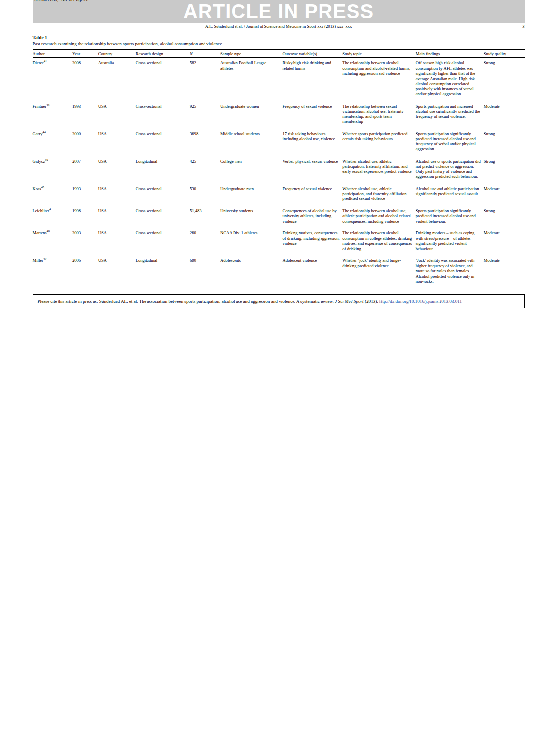G Model JSAMS-853; No. of Pages 6
ARTICLE IN PRESS
A.L. Sønderlund et al. / Journal of Science and Medicine in Sport xxx (2013) xxx–xxx 3
Table 1
Past research examining the relationship between sports participation, alcohol consumption and violence.
| Author | Year | Country | Research design | N | Sample type | Outcome variable(s) | Study topic | Main findings | Study quality |
| --- | --- | --- | --- | --- | --- | --- | --- | --- | --- |
| Dietze 41 | 2008 | Australia | Cross-sectional | 582 | Australian Football League athletes | Risky/high-risk drinking and related harms | The relationship between alcohol consumption and alcohol-related harms, including aggression and violence | Off-season high-risk alcohol consumption by AFL athletes was significantly higher than that of the average Australian male. High-risk alcohol consumption correlated positively with instances of verbal and/or physical aggression. | Strong |
| Frintner 43 | 1993 | USA | Cross-sectional | 925 | Undergraduate women | Frequency of sexual violence | The relationship between sexual victimisation, alcohol use, fraternity membership, and sports team membership | Sports participation and increased alcohol use significantly predicted the frequency of sexual violence. | Moderate |
| Garry 44 | 2000 | USA | Cross-sectional | 3698 | Middle school students | 17 risk-taking behaviours including alcohol use, violence | Whether sports participation predicted certain risk-taking behaviours | Sports participation significantly predicted increased alcohol use and frequency of verbal and/or physical aggression. | Strong |
| Gidycz 50 | 2007 | USA | Longitudinal | 425 | College men | Verbal, physical, sexual violence | Whether alcohol use, athletic participation, fraternity affiliation, and early sexual experiences predict violence | Alcohol use or sports participation did not predict violence or aggression. Only past history of violence and aggression predicted such behaviour. | Strong |
| Koss 45 | 1993 | USA | Cross-sectional | 530 | Undergraduate men | Frequency of sexual violence | Whether alcohol use, athletic participation, and fraternity affiliation predicted sexual violence | Alcohol use and athletic participation significantly predicted sexual assault. | Moderate |
| Leichliter 4 | 1998 | USA | Cross-sectional | 51,483 | University students | Consequences of alcohol use by university athletes, including violence | The relationship between alcohol use, athletic participation and alcohol-related consequences, including violence | Sports participation significantly predicted increased alcohol use and violent behaviour. | Strong |
| Martens 48 | 2003 | USA | Cross-sectional | 260 | NCAA Div. 1 athletes | Drinking motives, consequences of drinking, including aggression, violence | The relationship between alcohol consumption in college athletes, drinking motives, and experience of consequences of drinking | Drinking motives – such as coping with stress/pressure – of athletes significantly predicted violent behaviour. | Moderate |
| Miller 49 | 2006 | USA | Longitudinal | 680 | Adolescents | Adolescent violence | Whether ‘jock’ identity and binge-drinking predicted violence | ‘Jock’ identity was associated with higher frequency of violence, and more so for males than females. Alcohol predicted violence only in non-jocks. | Moderate |
Please cite this article in press as: Sønderlund AL, et al. The association between sports participation, alcohol use and aggression and violence: A systematic review. J Sci Med Sport (2013), http://dx.doi.org/10.1016/j.jsams.2013.03.011